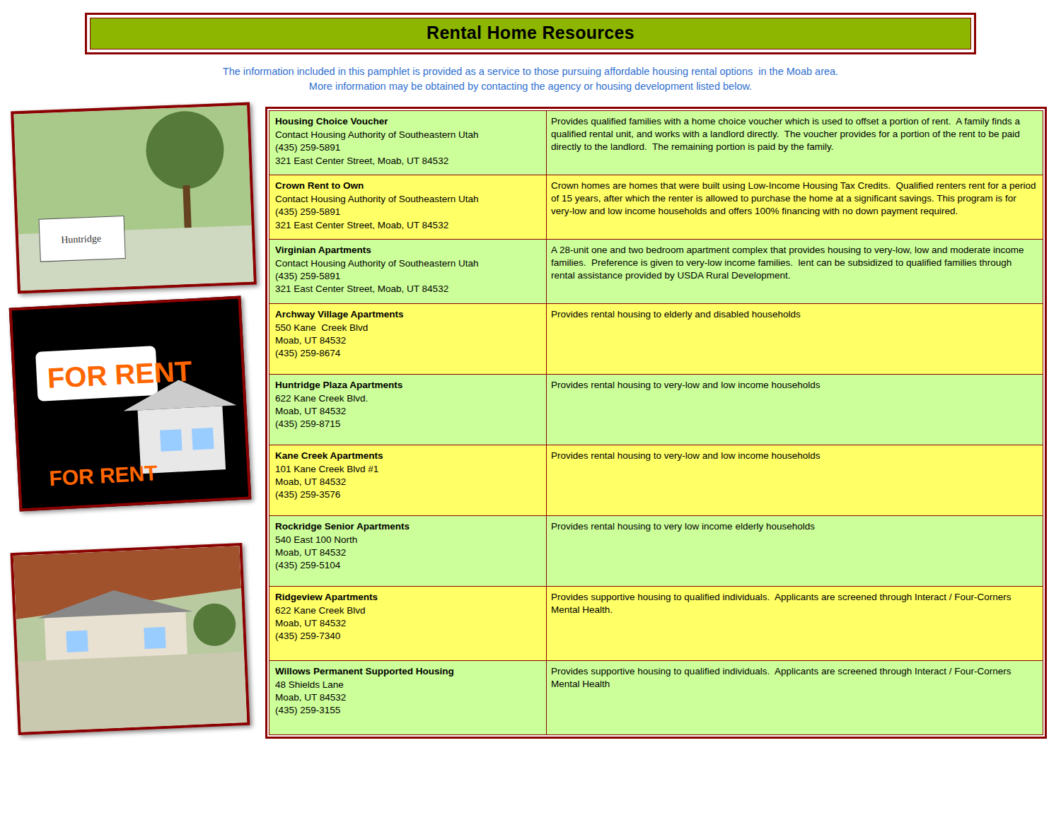Rental Home Resources
The information included in this pamphlet is provided as a service to those pursuing affordable housing rental options in the Moab area.
More information may be obtained by contacting the agency or housing development listed below.
| Housing Choice Voucher Contact Housing Authority of Southeastern Utah (435) 259-5891 321 East Center Street, Moab, UT 84532 | Provides qualified families with a home choice voucher which is used to offset a portion of rent. A family finds a qualified rental unit, and works with a landlord directly. The voucher provides for a portion of the rent to be paid directly to the landlord. The remaining portion is paid by the family. |
| Crown Rent to Own Contact Housing Authority of Southeastern Utah (435) 259-5891 321 East Center Street, Moab, UT 84532 | Crown homes are homes that were built using Low-Income Housing Tax Credits. Qualified renters rent for a period of 15 years, after which the renter is allowed to purchase the home at a significant savings. This program is for very-low and low income households and offers 100% financing with no down payment required. |
| Virginian Apartments Contact Housing Authority of Southeastern Utah (435) 259-5891 321 East Center Street, Moab, UT 84532 | A 28-unit one and two bedroom apartment complex that provides housing to very-low, low and moderate income families. Preference is given to very-low income families. lent can be subsidized to qualified families through rental assistance provided by USDA Rural Development. |
| Archway Village Apartments 550 Kane Creek Blvd Moab, UT 84532 (435) 259-8674 | Provides rental housing to elderly and disabled households |
| Huntridge Plaza Apartments 622 Kane Creek Blvd. Moab, UT 84532 (435) 259-8715 | Provides rental housing to very-low and low income households |
| Kane Creek Apartments 101 Kane Creek Blvd #1 Moab, UT 84532 (435) 259-3576 | Provides rental housing to very-low and low income households |
| Rockridge Senior Apartments 540 East 100 North Moab, UT 84532 (435) 259-5104 | Provides rental housing to very low income elderly households |
| Ridgeview Apartments 622 Kane Creek Blvd Moab, UT 84532 (435) 259-7340 | Provides supportive housing to qualified individuals. Applicants are screened through Interact / Four-Corners Mental Health. |
| Willows Permanent Supported Housing 48 Shields Lane Moab, UT 84532 (435) 259-3155 | Provides supportive housing to qualified individuals. Applicants are screened through Interact / Four-Corners Mental Health |